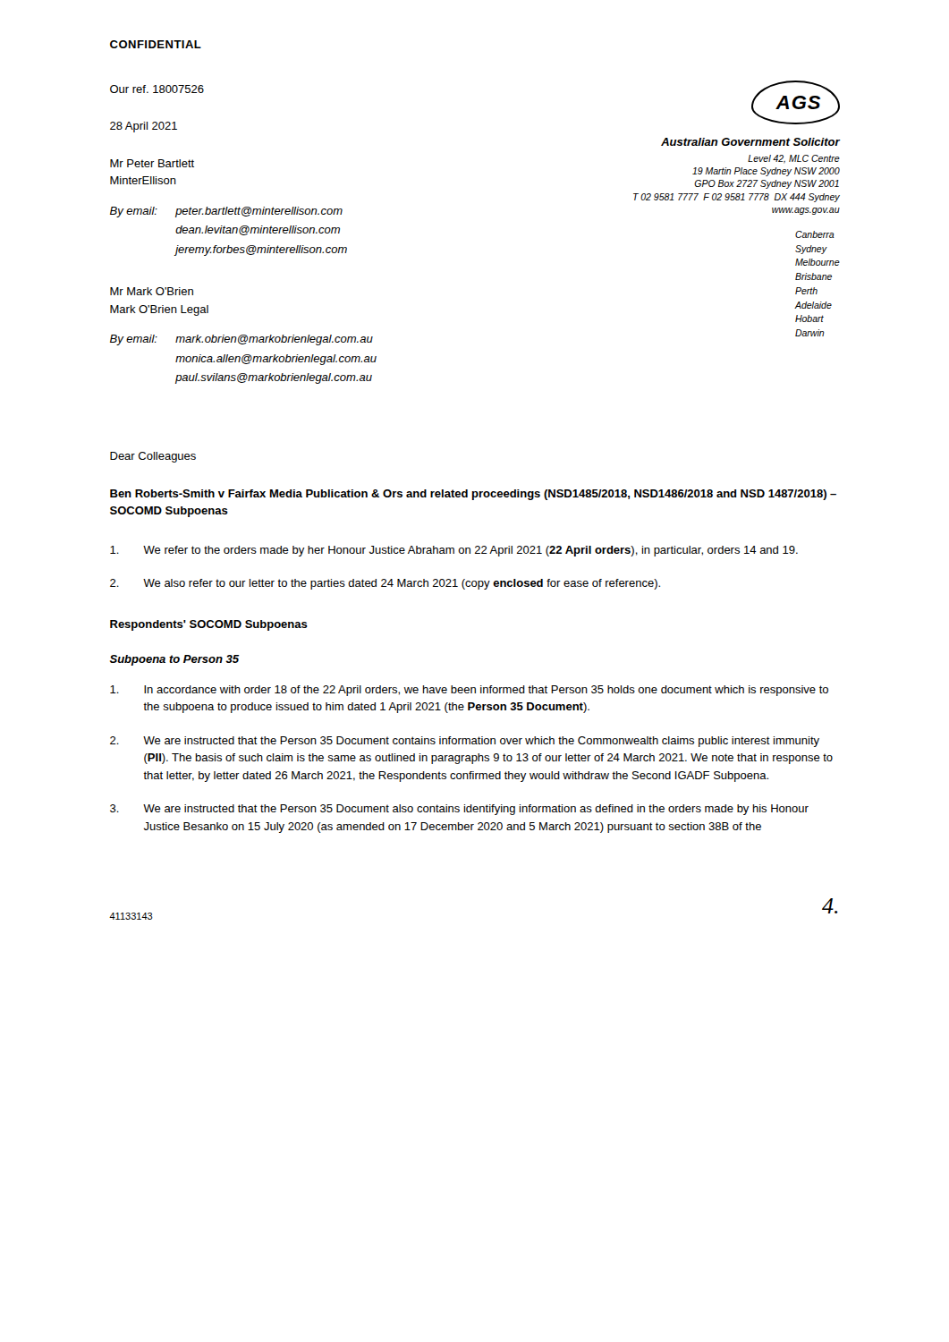CONFIDENTIAL
Our ref. 18007526
28 April 2021
Mr Peter Bartlett
MinterEllison
By email:
peter.bartlett@minterellison.com
dean.levitan@minterellison.com
jeremy.forbes@minterellison.com
Mr Mark O'Brien
Mark O'Brien Legal
By email:
mark.obrien@markobrienlegal.com.au
monica.allen@markobrienlegal.com.au
paul.svilans@markobrienlegal.com.au
AGS
Australian Government Solicitor
Level 42, MLC Centre
19 Martin Place Sydney NSW 2000
GPO Box 2727 Sydney NSW 2001
T 02 9581 7777 F 02 9581 7778 DX 444 Sydney
www.ags.gov.au
Canberra
Sydney
Melbourne
Brisbane
Perth
Adelaide
Hobart
Darwin
Dear Colleagues
Ben Roberts-Smith v Fairfax Media Publication & Ors and related proceedings (NSD1485/2018, NSD1486/2018 and NSD 1487/2018) – SOCOMD Subpoenas
We refer to the orders made by her Honour Justice Abraham on 22 April 2021 (22 April orders), in particular, orders 14 and 19.
We also refer to our letter to the parties dated 24 March 2021 (copy enclosed for ease of reference).
Respondents' SOCOMD Subpoenas
Subpoena to Person 35
In accordance with order 18 of the 22 April orders, we have been informed that Person 35 holds one document which is responsive to the subpoena to produce issued to him dated 1 April 2021 (the Person 35 Document).
We are instructed that the Person 35 Document contains information over which the Commonwealth claims public interest immunity (PII). The basis of such claim is the same as outlined in paragraphs 9 to 13 of our letter of 24 March 2021. We note that in response to that letter, by letter dated 26 March 2021, the Respondents confirmed they would withdraw the Second IGADF Subpoena.
We are instructed that the Person 35 Document also contains identifying information as defined in the orders made by his Honour Justice Besanko on 15 July 2020 (as amended on 17 December 2020 and 5 March 2021) pursuant to section 38B of the
41133143
4.